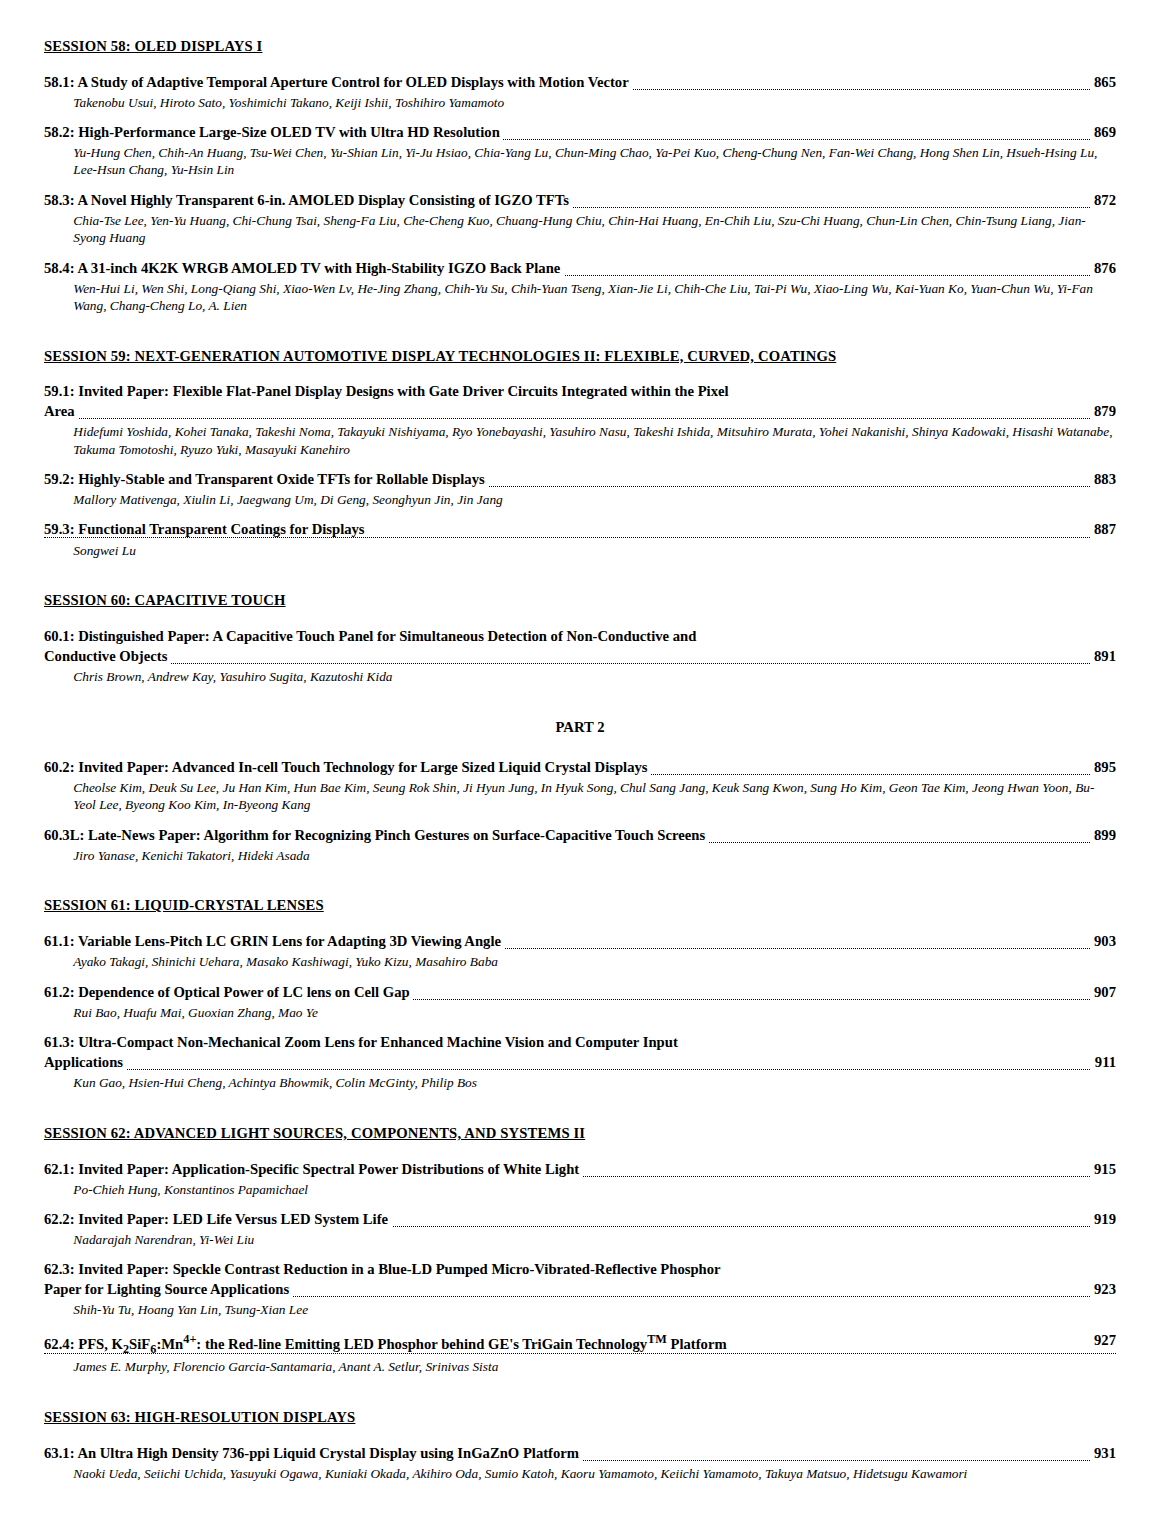SESSION 58: OLED DISPLAYS I
86558.1: A Study of Adaptive Temporal Aperture Control for OLED Displays with Motion Vector
Takenobu Usui, Hiroto Sato, Yoshimichi Takano, Keiji Ishii, Toshihiro Yamamoto
86958.2: High-Performance Large-Size OLED TV with Ultra HD Resolution
Yu-Hung Chen, Chih-An Huang, Tsu-Wei Chen, Yu-Shian Lin, Yi-Ju Hsiao, Chia-Yang Lu, Chun-Ming Chao, Ya-Pei Kuo, Cheng-Chung Nen, Fan-Wei Chang, Hong Shen Lin, Hsueh-Hsing Lu, Lee-Hsun Chang, Yu-Hsin Lin
87258.3: A Novel Highly Transparent 6-in. AMOLED Display Consisting of IGZO TFTs
Chia-Tse Lee, Yen-Yu Huang, Chi-Chung Tsai, Sheng-Fa Liu, Che-Cheng Kuo, Chuang-Hung Chiu, Chin-Hai Huang, En-Chih Liu, Szu-Chi Huang, Chun-Lin Chen, Chin-Tsung Liang, Jian-Syong Huang
87658.4: A 31-inch 4K2K WRGB AMOLED TV with High-Stability IGZO Back Plane
Wen-Hui Li, Wen Shi, Long-Qiang Shi, Xiao-Wen Lv, He-Jing Zhang, Chih-Yu Su, Chih-Yuan Tseng, Xian-Jie Li, Chih-Che Liu, Tai-Pi Wu, Xiao-Ling Wu, Kai-Yuan Ko, Yuan-Chun Wu, Yi-Fan Wang, Chang-Cheng Lo, A. Lien
SESSION 59: NEXT-GENERATION AUTOMOTIVE DISPLAY TECHNOLOGIES II: FLEXIBLE, CURVED, COATINGS
59.1: Invited Paper: Flexible Flat-Panel Display Designs with Gate Driver Circuits Integrated within the Pixel
879 Area
Hidefumi Yoshida, Kohei Tanaka, Takeshi Noma, Takayuki Nishiyama, Ryo Yonebayashi, Yasuhiro Nasu, Takeshi Ishida, Mitsuhiro Murata, Yohei Nakanishi, Shinya Kadowaki, Hisashi Watanabe, Takuma Tomotoshi, Ryuzo Yuki, Masayuki Kanehiro
88359.2: Highly-Stable and Transparent Oxide TFTs for Rollable Displays
Mallory Mativenga, Xiulin Li, Jaegwang Um, Di Geng, Seonghyun Jin, Jin Jang
88759.3: Functional Transparent Coatings for Displays
Songwei Lu
SESSION 60: CAPACITIVE TOUCH
60.1: Distinguished Paper: A Capacitive Touch Panel for Simultaneous Detection of Non-Conductive and
891 Conductive Objects
Chris Brown, Andrew Kay, Yasuhiro Sugita, Kazutoshi Kida
PART 2
89560.2: Invited Paper: Advanced In-cell Touch Technology for Large Sized Liquid Crystal Displays
Cheolse Kim, Deuk Su Lee, Ju Han Kim, Hun Bae Kim, Seung Rok Shin, Ji Hyun Jung, In Hyuk Song, Chul Sang Jang, Keuk Sang Kwon, Sung Ho Kim, Geon Tae Kim, Jeong Hwan Yoon, Bu-Yeol Lee, Byeong Koo Kim, In-Byeong Kang
89960.3L: Late-News Paper: Algorithm for Recognizing Pinch Gestures on Surface-Capacitive Touch Screens
Jiro Yanase, Kenichi Takatori, Hideki Asada
SESSION 61: LIQUID-CRYSTAL LENSES
90361.1: Variable Lens-Pitch LC GRIN Lens for Adapting 3D Viewing Angle
Ayako Takagi, Shinichi Uehara, Masako Kashiwagi, Yuko Kizu, Masahiro Baba
90761.2: Dependence of Optical Power of LC lens on Cell Gap
Rui Bao, Huafu Mai, Guoxian Zhang, Mao Ye
61.3: Ultra-Compact Non-Mechanical Zoom Lens for Enhanced Machine Vision and Computer Input
911 Applications
Kun Gao, Hsien-Hui Cheng, Achintya Bhowmik, Colin McGinty, Philip Bos
SESSION 62: ADVANCED LIGHT SOURCES, COMPONENTS, AND SYSTEMS II
91562.1: Invited Paper: Application-Specific Spectral Power Distributions of White Light
Po-Chieh Hung, Konstantinos Papamichael
91962.2: Invited Paper: LED Life Versus LED System Life
Nadarajah Narendran, Yi-Wei Liu
62.3: Invited Paper: Speckle Contrast Reduction in a Blue-LD Pumped Micro-Vibrated-Reflective Phosphor
923 Paper for Lighting Source Applications
Shih-Yu Tu, Hoang Yan Lin, Tsung-Xian Lee
92762.4: PFS, K2SiF6:Mn4+: the Red-line Emitting LED Phosphor behind GE's TriGain TechnologyTM Platform
James E. Murphy, Florencio Garcia-Santamaria, Anant A. Setlur, Srinivas Sista
SESSION 63: HIGH-RESOLUTION DISPLAYS
93163.1: An Ultra High Density 736-ppi Liquid Crystal Display using InGaZnO Platform
Naoki Ueda, Seiichi Uchida, Yasuyuki Ogawa, Kuniaki Okada, Akihiro Oda, Sumio Katoh, Kaoru Yamamoto, Keiichi Yamamoto, Takuya Matsuo, Hidetsugu Kawamori